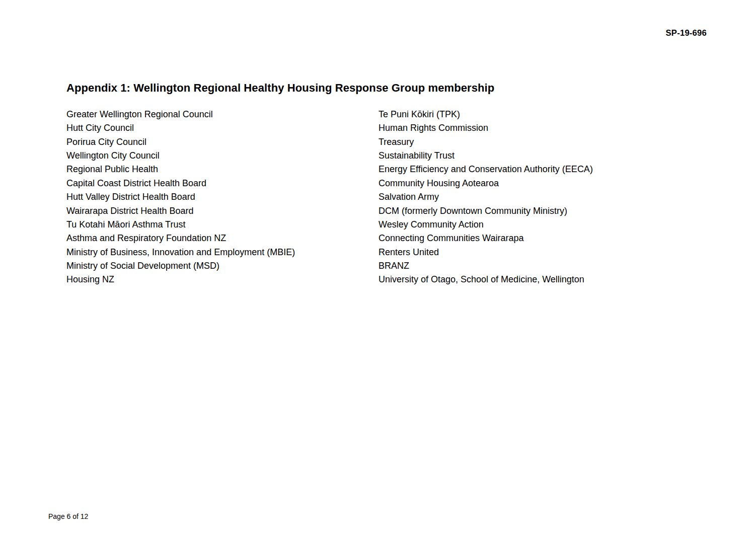SP-19-696
Appendix 1: Wellington Regional Healthy Housing Response Group membership
Greater Wellington Regional Council
Hutt City Council
Porirua City Council
Wellington City Council
Regional Public Health
Capital Coast District Health Board
Hutt Valley District Health Board
Wairarapa District Health Board
Tu Kotahi Māori Asthma Trust
Asthma and Respiratory Foundation NZ
Ministry of Business, Innovation and Employment (MBIE)
Ministry of Social Development (MSD)
Housing NZ
Te Puni Kōkiri (TPK)
Human Rights Commission
Treasury
Sustainability Trust
Energy Efficiency and Conservation Authority (EECA)
Community Housing Aotearoa
Salvation Army
DCM (formerly Downtown Community Ministry)
Wesley Community Action
Connecting Communities Wairarapa
Renters United
BRANZ
University of Otago, School of Medicine, Wellington
Page 6 of 12